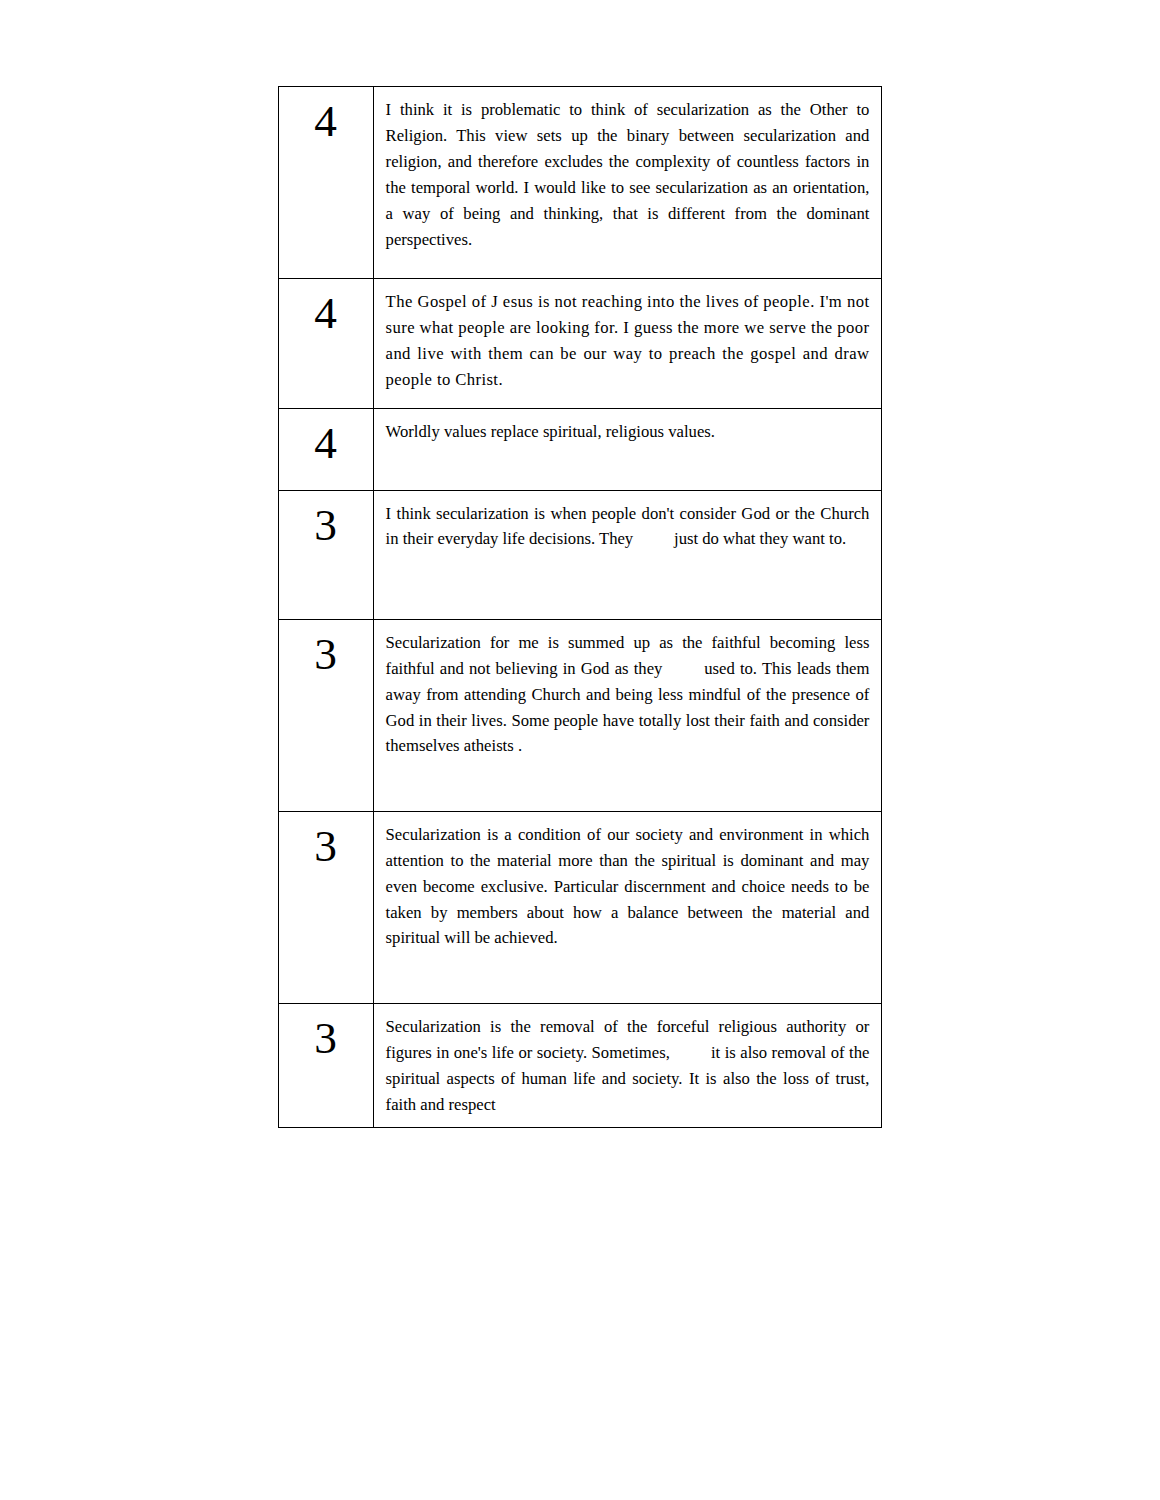| 4 | I think it is problematic to think of secularization as the Other to Religion. This view sets up the binary between secularization and religion, and therefore excludes the complexity of countless factors in the temporal world. I would like to see secularization as an orientation, a way of being and thinking, that is different from the dominant perspectives. |
| 4 | The Gospel of J esus is not reaching into the lives of people. I'm not sure what people are looking for. I guess the more we serve the poor and live with them can be our way to preach the gospel and draw people to Christ. |
| 4 | Worldly values replace spiritual, religious values. |
| 3 | I think secularization is when people don't consider God or the Church in their everyday life decisions. They just do what they want to. |
| 3 | Secularization for me is summed up as the faithful becoming less faithful and not believing in God as they used to. This leads them away from attending Church and being less mindful of the presence of God in their lives. Some people have totally lost their faith and consider themselves atheists . |
| 3 | Secularization is a condition of our society and environment in which attention to the material more than the spiritual is dominant and may even become exclusive. Particular discernment and choice needs to be taken by members about how a balance between the material and spiritual will be achieved. |
| 3 | Secularization is the removal of the forceful religious authority or figures in one's life or society. Sometimes, it is also removal of the spiritual aspects of human life and society. It is also the loss of trust, faith and respect |